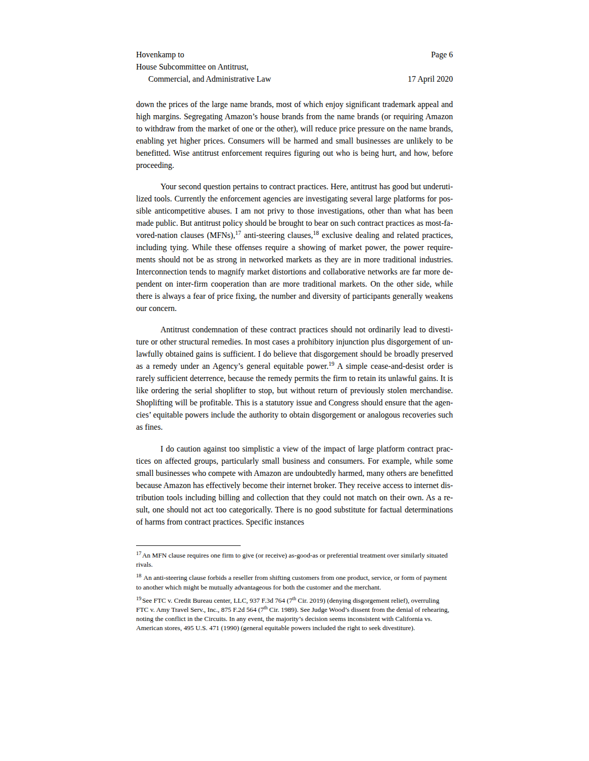Hovenkamp to
House Subcommittee on Antitrust,
Commercial, and Administrative Law
Page 6
17 April 2020
down the prices of the large name brands, most of which enjoy significant trademark appeal and high margins. Segregating Amazon’s house brands from the name brands (or requiring Amazon to withdraw from the market of one or the other), will reduce price pressure on the name brands, enabling yet higher prices. Consumers will be harmed and small businesses are unlikely to be benefitted. Wise antitrust enforcement requires figuring out who is being hurt, and how, before proceeding.
Your second question pertains to contract practices. Here, antitrust has good but underutilized tools. Currently the enforcement agencies are investigating several large platforms for possible anticompetitive abuses. I am not privy to those investigations, other than what has been made public. But antitrust policy should be brought to bear on such contract practices as most-favored-nation clauses (MFNs),17 anti-steering clauses,18 exclusive dealing and related practices, including tying. While these offenses require a showing of market power, the power requirements should not be as strong in networked markets as they are in more traditional industries. Interconnection tends to magnify market distortions and collaborative networks are far more dependent on inter-firm cooperation than are more traditional markets. On the other side, while there is always a fear of price fixing, the number and diversity of participants generally weakens our concern.
Antitrust condemnation of these contract practices should not ordinarily lead to divestiture or other structural remedies. In most cases a prohibitory injunction plus disgorgement of unlawfully obtained gains is sufficient. I do believe that disgorgement should be broadly preserved as a remedy under an Agency’s general equitable power.19 A simple cease-and-desist order is rarely sufficient deterrence, because the remedy permits the firm to retain its unlawful gains. It is like ordering the serial shoplifter to stop, but without return of previously stolen merchandise. Shoplifting will be profitable. This is a statutory issue and Congress should ensure that the agencies’ equitable powers include the authority to obtain disgorgement or analogous recoveries such as fines.
I do caution against too simplistic a view of the impact of large platform contract practices on affected groups, particularly small business and consumers. For example, while some small businesses who compete with Amazon are undoubtedly harmed, many others are benefitted because Amazon has effectively become their internet broker. They receive access to internet distribution tools including billing and collection that they could not match on their own. As a result, one should not act too categorically. There is no good substitute for factual determinations of harms from contract practices. Specific instances
17 An MFN clause requires one firm to give (or receive) as-good-as or preferential treatment over similarly situated rivals.
18 An anti-steering clause forbids a reseller from shifting customers from one product, service, or form of payment to another which might be mutually advantageous for both the customer and the merchant.
19 See FTC v. Credit Bureau center, LLC, 937 F.3d 764 (7th Cir. 2019) (denying disgorgement relief), overruling FTC v. Amy Travel Serv., Inc., 875 F.2d 564 (7th Cir. 1989). See Judge Wood’s dissent from the denial of rehearing, noting the conflict in the Circuits. In any event, the majority’s decision seems inconsistent with California vs. American stores, 495 U.S. 471 (1990) (general equitable powers included the right to seek divestiture).